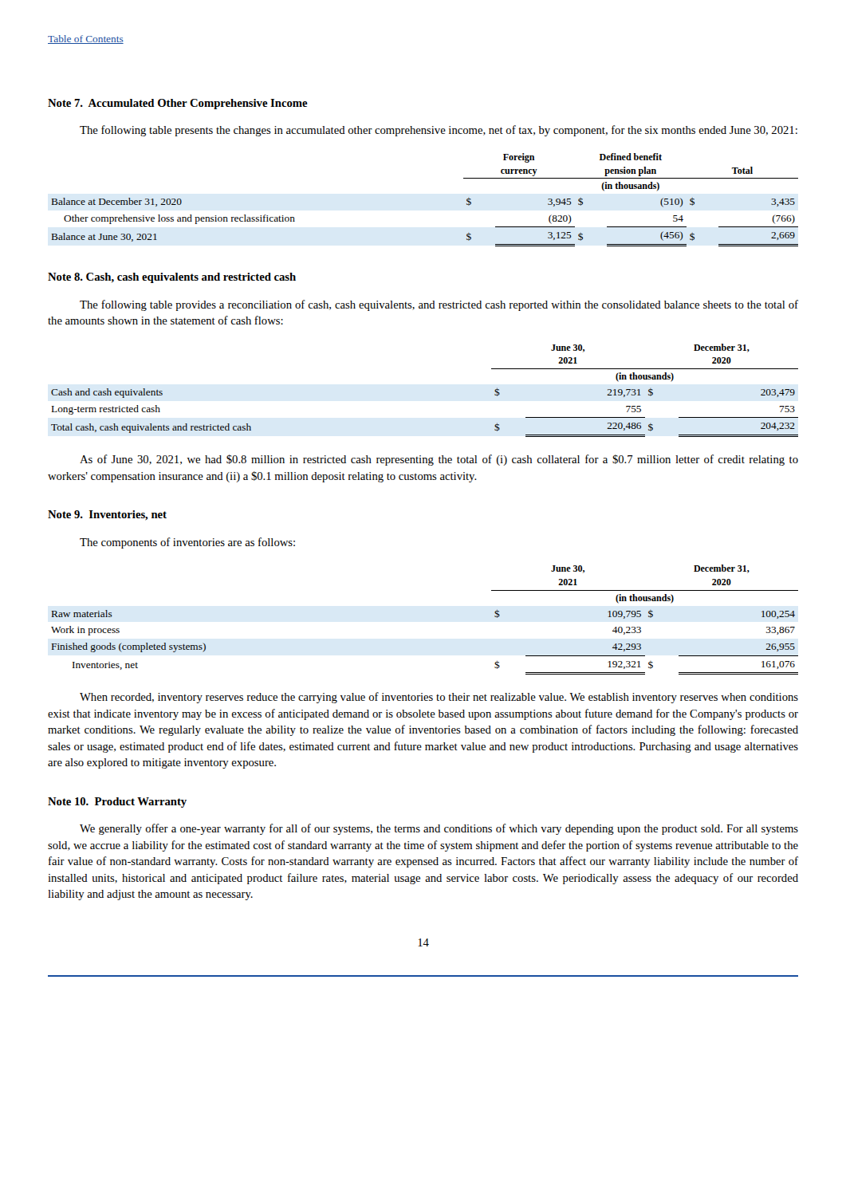Table of Contents
Note 7. Accumulated Other Comprehensive Income
The following table presents the changes in accumulated other comprehensive income, net of tax, by component, for the six months ended June 30, 2021:
| | Foreign currency | Defined benefit pension plan | Total |
| | (in thousands) |
| Balance at December 31, 2020 | $ | 3,945 | $ | (510) | $ | 3,435 |
| Other comprehensive loss and pension reclassification | | (820) | | 54 | | (766) |
| Balance at June 30, 2021 | $ | 3,125 | $ | (456) | $ | 2,669 |
Note 8. Cash, cash equivalents and restricted cash
The following table provides a reconciliation of cash, cash equivalents, and restricted cash reported within the consolidated balance sheets to the total of the amounts shown in the statement of cash flows:
| | June 30, 2021 | December 31, 2020 |
| | (in thousands) |
| Cash and cash equivalents | $ | 219,731 | $ | 203,479 |
| Long-term restricted cash | | 755 | | 753 |
| Total cash, cash equivalents and restricted cash | $ | 220,486 | $ | 204,232 |
As of June 30, 2021, we had $0.8 million in restricted cash representing the total of (i) cash collateral for a $0.7 million letter of credit relating to workers' compensation insurance and (ii) a $0.1 million deposit relating to customs activity.
Note 9. Inventories, net
The components of inventories are as follows:
| | June 30, 2021 | December 31, 2020 |
| | (in thousands) |
| Raw materials | $ | 109,795 | $ | 100,254 |
| Work in process | | 40,233 | | 33,867 |
| Finished goods (completed systems) | | 42,293 | | 26,955 |
| Inventories, net | $ | 192,321 | $ | 161,076 |
When recorded, inventory reserves reduce the carrying value of inventories to their net realizable value. We establish inventory reserves when conditions exist that indicate inventory may be in excess of anticipated demand or is obsolete based upon assumptions about future demand for the Company's products or market conditions. We regularly evaluate the ability to realize the value of inventories based on a combination of factors including the following: forecasted sales or usage, estimated product end of life dates, estimated current and future market value and new product introductions. Purchasing and usage alternatives are also explored to mitigate inventory exposure.
Note 10. Product Warranty
We generally offer a one-year warranty for all of our systems, the terms and conditions of which vary depending upon the product sold. For all systems sold, we accrue a liability for the estimated cost of standard warranty at the time of system shipment and defer the portion of systems revenue attributable to the fair value of non-standard warranty. Costs for non-standard warranty are expensed as incurred. Factors that affect our warranty liability include the number of installed units, historical and anticipated product failure rates, material usage and service labor costs. We periodically assess the adequacy of our recorded liability and adjust the amount as necessary.
14